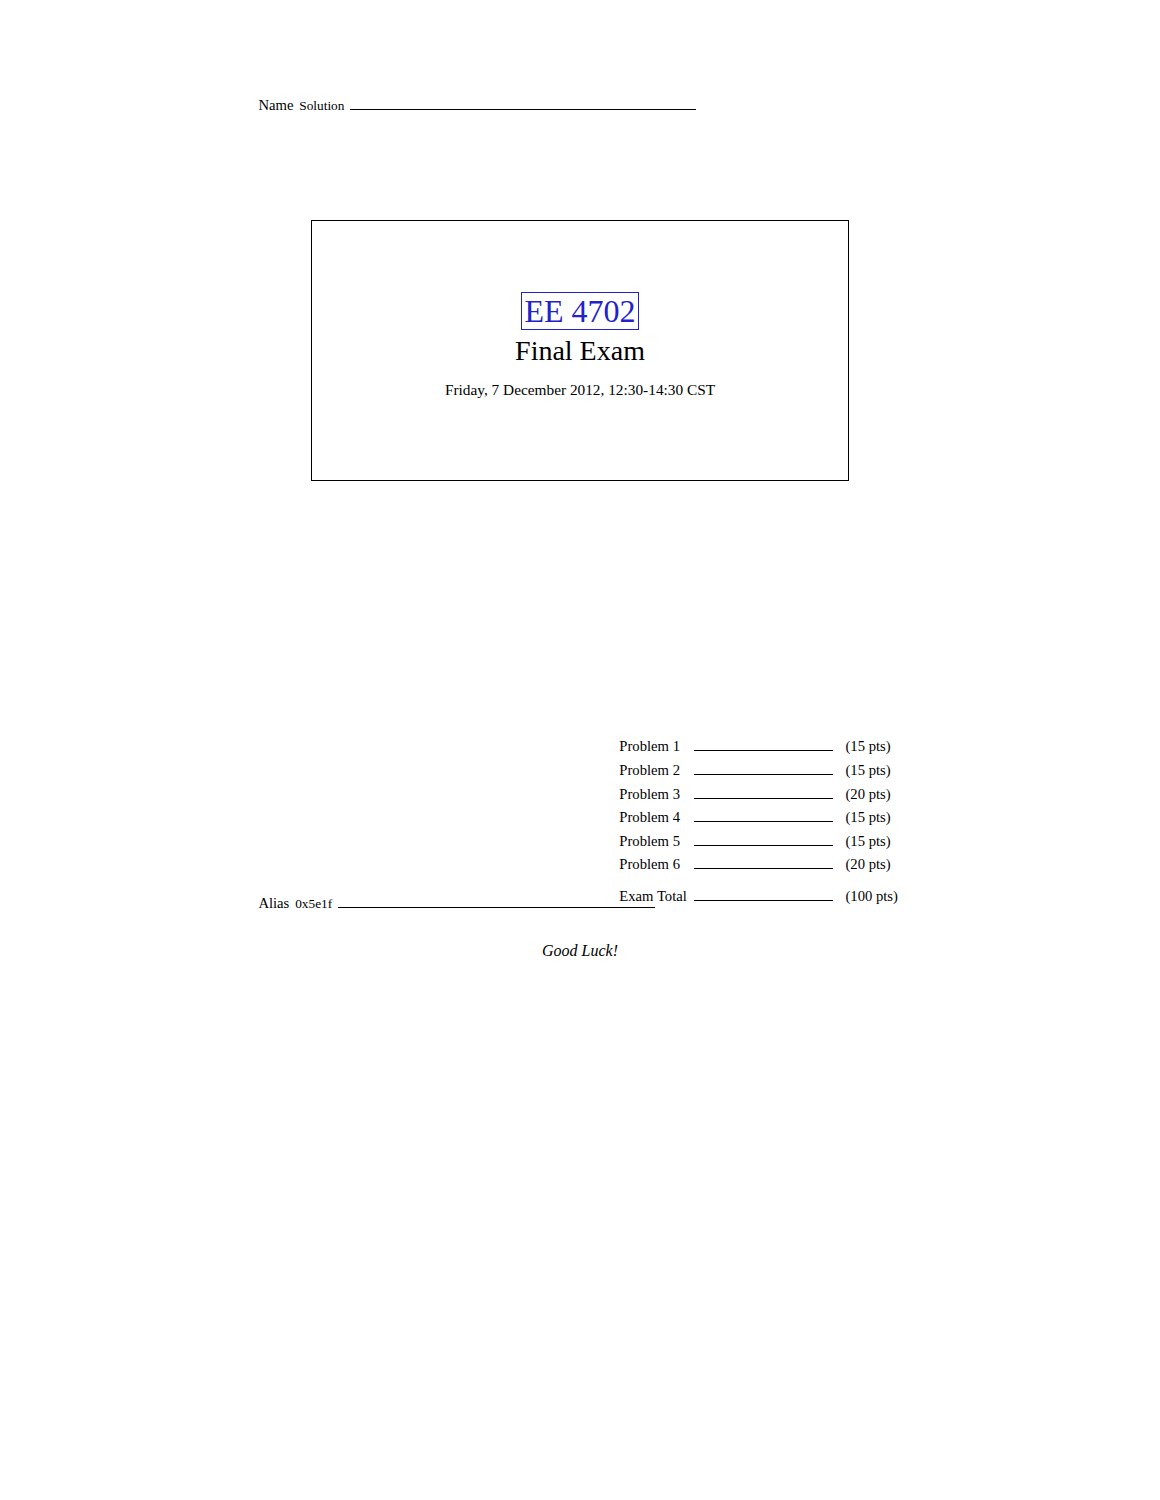Name Solution
EE 4702
Final Exam
Friday, 7 December 2012, 12:30-14:30 CST
| Problem 1 | | (15 pts) |
| Problem 2 | | (15 pts) |
| Problem 3 | | (20 pts) |
| Problem 4 | | (15 pts) |
| Problem 5 | | (15 pts) |
| Problem 6 | | (20 pts) |
| Exam Total | | (100 pts) |
Alias 0x5e1f
Good Luck!